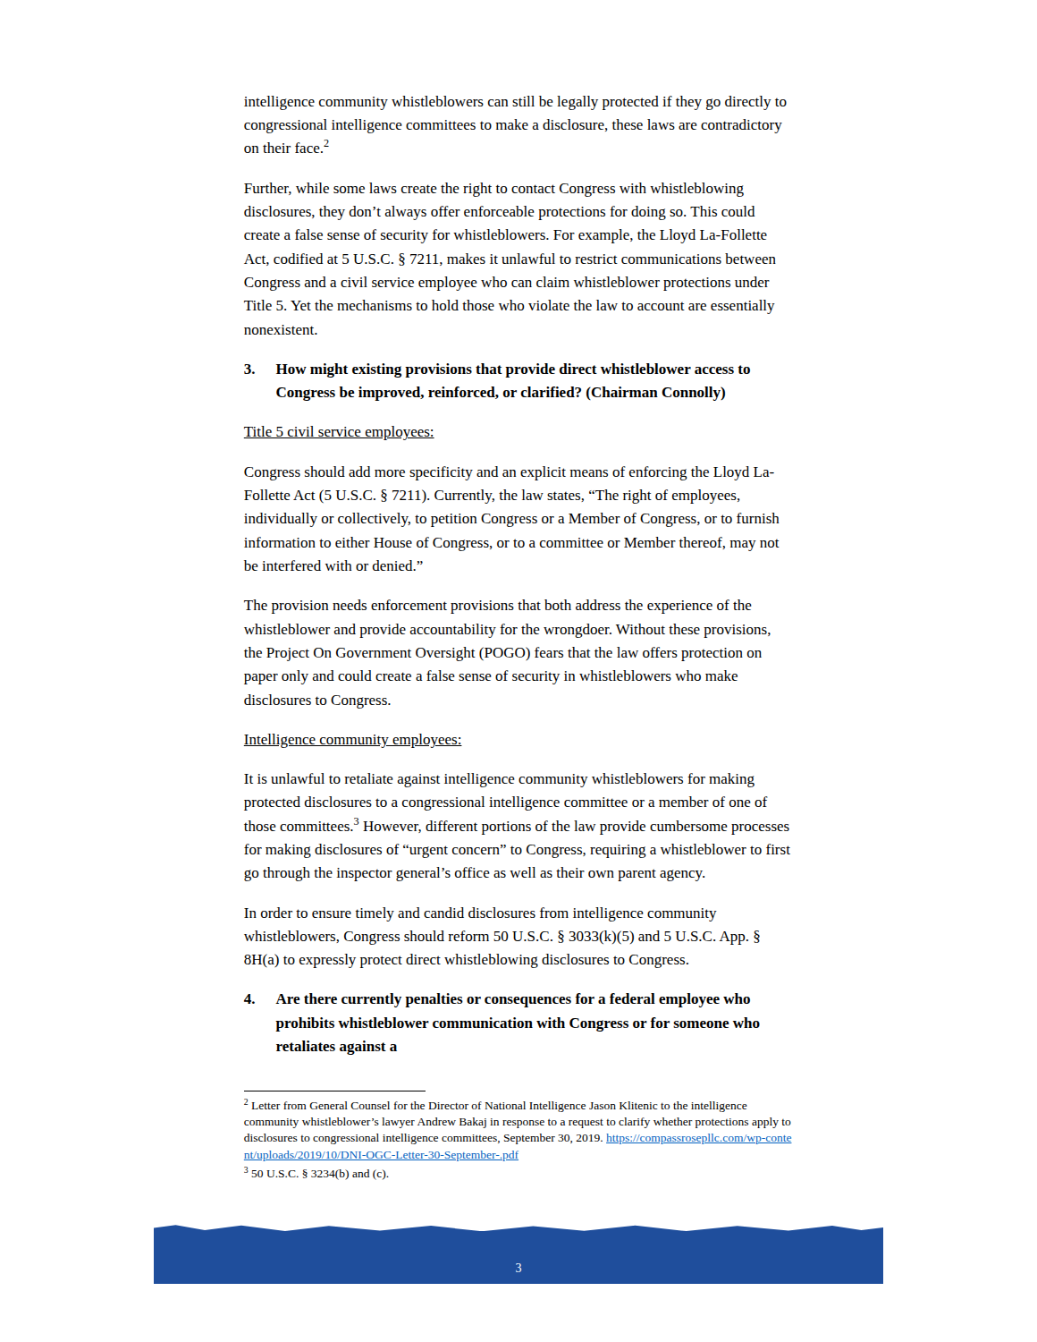intelligence community whistleblowers can still be legally protected if they go directly to congressional intelligence committees to make a disclosure, these laws are contradictory on their face.2
Further, while some laws create the right to contact Congress with whistleblowing disclosures, they don’t always offer enforceable protections for doing so. This could create a false sense of security for whistleblowers. For example, the Lloyd La-Follette Act, codified at 5 U.S.C. § 7211, makes it unlawful to restrict communications between Congress and a civil service employee who can claim whistleblower protections under Title 5. Yet the mechanisms to hold those who violate the law to account are essentially nonexistent.
3.
How might existing provisions that provide direct whistleblower access to Congress be improved, reinforced, or clarified? (Chairman Connolly)
Title 5 civil service employees:
Congress should add more specificity and an explicit means of enforcing the Lloyd La-Follette Act (5 U.S.C. § 7211). Currently, the law states, “The right of employees, individually or collectively, to petition Congress or a Member of Congress, or to furnish information to either House of Congress, or to a committee or Member thereof, may not be interfered with or denied.”
The provision needs enforcement provisions that both address the experience of the whistleblower and provide accountability for the wrongdoer. Without these provisions, the Project On Government Oversight (POGO) fears that the law offers protection on paper only and could create a false sense of security in whistleblowers who make disclosures to Congress.
Intelligence community employees:
It is unlawful to retaliate against intelligence community whistleblowers for making protected disclosures to a congressional intelligence committee or a member of one of those committees.3 However, different portions of the law provide cumbersome processes for making disclosures of “urgent concern” to Congress, requiring a whistleblower to first go through the inspector general’s office as well as their own parent agency.
In order to ensure timely and candid disclosures from intelligence community whistleblowers, Congress should reform 50 U.S.C. § 3033(k)(5) and 5 U.S.C. App. § 8H(a) to expressly protect direct whistleblowing disclosures to Congress.
4.
Are there currently penalties or consequences for a federal employee who prohibits whistleblower communication with Congress or for someone who retaliates against a
2 Letter from General Counsel for the Director of National Intelligence Jason Klitenic to the intelligence community whistleblower’s lawyer Andrew Bakaj in response to a request to clarify whether protections apply to disclosures to congressional intelligence committees, September 30, 2019. https://compassrosepllc.com/wp-content/uploads/2019/10/DNI-OGC-Letter-30-September-.pdf
3 50 U.S.C. § 3234(b) and (c).
3